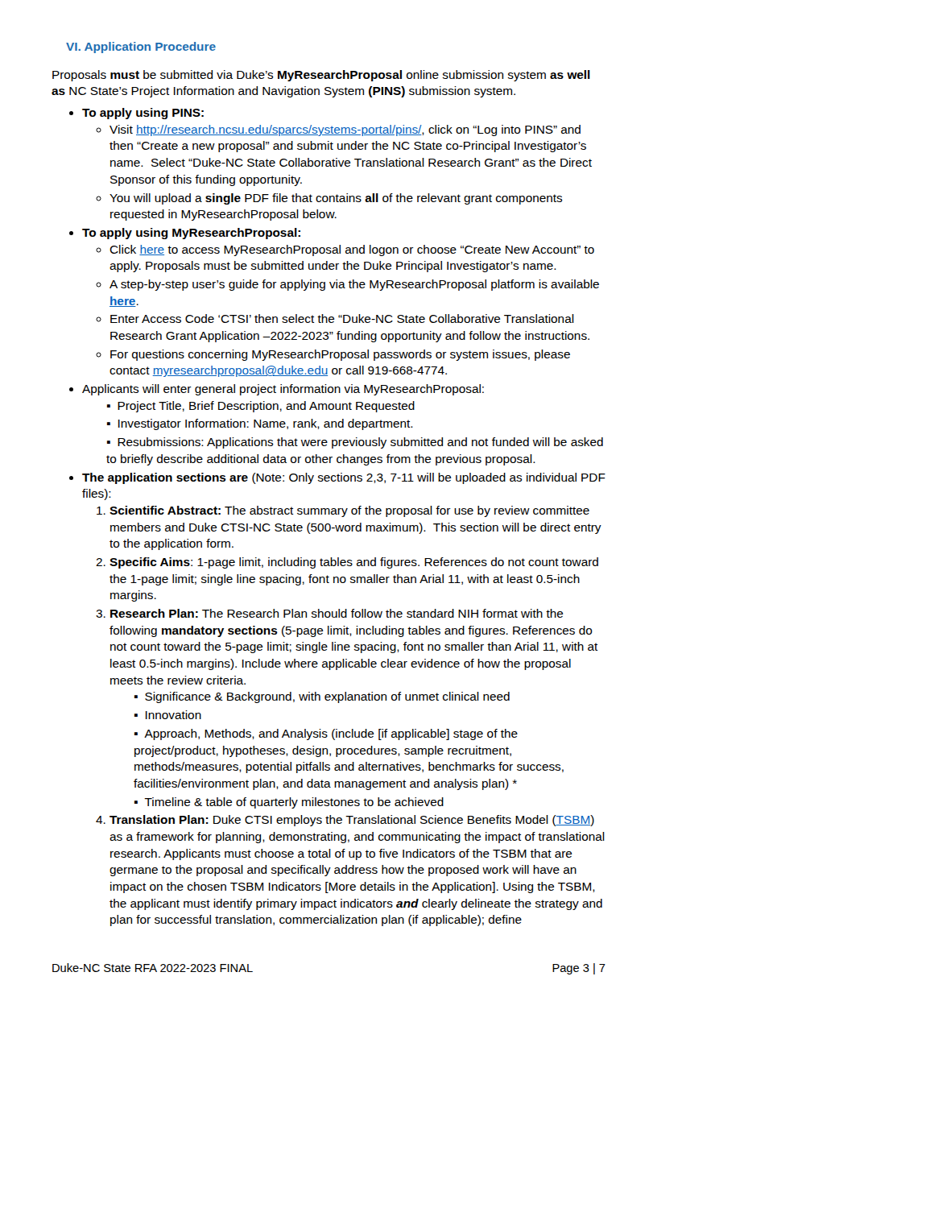VI. Application Procedure
Proposals must be submitted via Duke’s MyResearchProposal online submission system as well as NC State’s Project Information and Navigation System (PINS) submission system.
To apply using PINS:
Visit http://research.ncsu.edu/sparcs/systems-portal/pins/, click on “Log into PINS” and then “Create a new proposal” and submit under the NC State co-Principal Investigator’s name. Select “Duke-NC State Collaborative Translational Research Grant” as the Direct Sponsor of this funding opportunity.
You will upload a single PDF file that contains all of the relevant grant components requested in MyResearchProposal below.
To apply using MyResearchProposal:
Click here to access MyResearchProposal and logon or choose “Create New Account” to apply. Proposals must be submitted under the Duke Principal Investigator’s name.
A step-by-step user’s guide for applying via the MyResearchProposal platform is available here.
Enter Access Code ‘CTSI’ then select the “Duke-NC State Collaborative Translational Research Grant Application –2022-2023” funding opportunity and follow the instructions.
For questions concerning MyResearchProposal passwords or system issues, please contact myresearchproposal@duke.edu or call 919-668-4774.
Applicants will enter general project information via MyResearchProposal:
Project Title, Brief Description, and Amount Requested
Investigator Information: Name, rank, and department.
Resubmissions: Applications that were previously submitted and not funded will be asked to briefly describe additional data or other changes from the previous proposal.
The application sections are (Note: Only sections 2,3, 7-11 will be uploaded as individual PDF files):
Scientific Abstract: The abstract summary of the proposal for use by review committee members and Duke CTSI-NC State (500-word maximum). This section will be direct entry to the application form.
Specific Aims: 1-page limit, including tables and figures. References do not count toward the 1-page limit; single line spacing, font no smaller than Arial 11, with at least 0.5-inch margins.
Research Plan: The Research Plan should follow the standard NIH format with the following mandatory sections (5-page limit, including tables and figures. References do not count toward the 5-page limit; single line spacing, font no smaller than Arial 11, with at least 0.5-inch margins). Include where applicable clear evidence of how the proposal meets the review criteria.
Significance & Background, with explanation of unmet clinical need
Innovation
Approach, Methods, and Analysis (include [if applicable] stage of the project/product, hypotheses, design, procedures, sample recruitment, methods/measures, potential pitfalls and alternatives, benchmarks for success, facilities/environment plan, and data management and analysis plan) *
Timeline & table of quarterly milestones to be achieved
Translation Plan: Duke CTSI employs the Translational Science Benefits Model (TSBM) as a framework for planning, demonstrating, and communicating the impact of translational research. Applicants must choose a total of up to five Indicators of the TSBM that are germane to the proposal and specifically address how the proposed work will have an impact on the chosen TSBM Indicators [More details in the Application]. Using the TSBM, the applicant must identify primary impact indicators and clearly delineate the strategy and plan for successful translation, commercialization plan (if applicable); define
Duke-NC State RFA 2022-2023 FINAL
Page 3 | 7